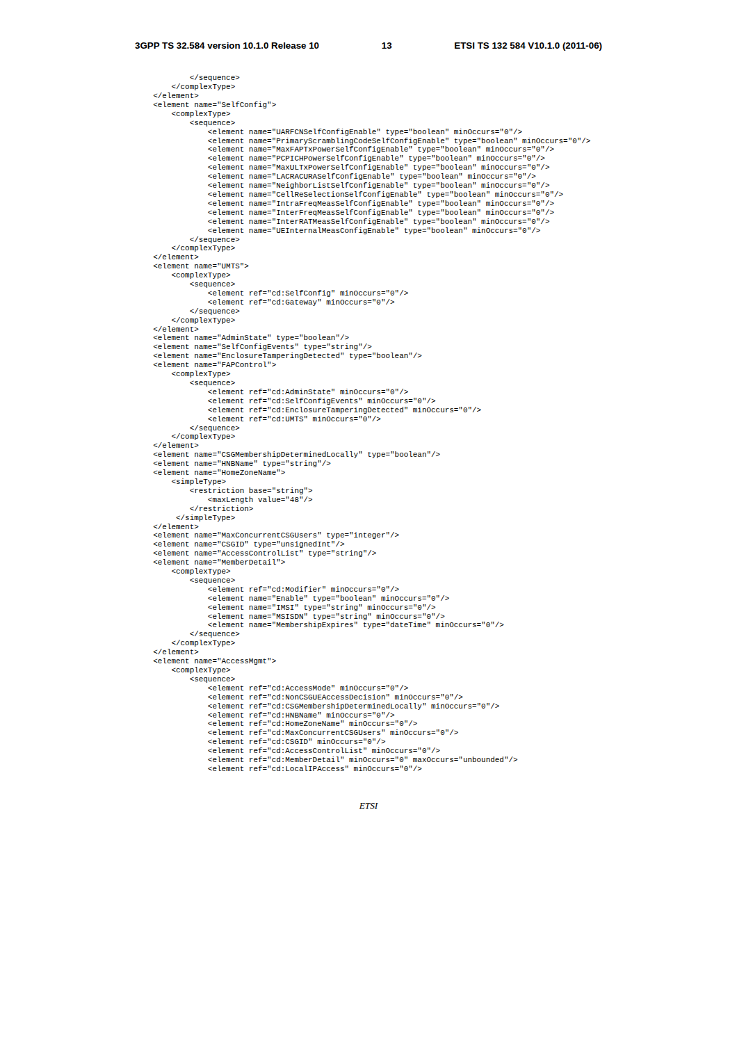3GPP TS 32.584 version 10.1.0 Release 10 13 ETSI TS 132 584 V10.1.0 (2011-06)
            </sequence>
        </complexType>
    </element>
    <element name="SelfConfig">
        <complexType>
            <sequence>
                <element name="UARFCNSelfConfigEnable" type="boolean" minOccurs="0"/>
                <element name="PrimaryScramblingCodeSelfConfigEnable" type="boolean" minOccurs="0"/>
                <element name="MaxFAPTxPowerSelfConfigEnable" type="boolean" minOccurs="0"/>
                <element name="PCPICHPowerSelfConfigEnable" type="boolean" minOccurs="0"/>
                <element name="MaxULTxPowerSelfConfigEnable" type="boolean" minOccurs="0"/>
                <element name="LACRACURASelfConfigEnable" type="boolean" minOccurs="0"/>
                <element name="NeighborListSelfConfigEnable" type="boolean" minOccurs="0"/>
                <element name="CellReSelectionSelfConfigEnable" type="boolean" minOccurs="0"/>
                <element name="IntraFreqMeasSelfConfigEnable" type="boolean" minOccurs="0"/>
                <element name="InterFreqMeasSelfConfigEnable" type="boolean" minOccurs="0"/>
                <element name="InterRATMeasSelfConfigEnable" type="boolean" minOccurs="0"/>
                <element name="UEInternalMeasConfigEnable" type="boolean" minOccurs="0"/>
            </sequence>
        </complexType>
    </element>
    <element name="UMTS">
        <complexType>
            <sequence>
                <element ref="cd:SelfConfig" minOccurs="0"/>
                <element ref="cd:Gateway" minOccurs="0"/>
            </sequence>
        </complexType>
    </element>
    <element name="AdminState" type="boolean"/>
    <element name="SelfConfigEvents" type="string"/>
    <element name="EnclosureTamperingDetected" type="boolean"/>
    <element name="FAPControl">
        <complexType>
            <sequence>
                <element ref="cd:AdminState" minOccurs="0"/>
                <element ref="cd:SelfConfigEvents" minOccurs="0"/>
                <element ref="cd:EnclosureTamperingDetected" minOccurs="0"/>
                <element ref="cd:UMTS" minOccurs="0"/>
            </sequence>
        </complexType>
    </element>
    <element name="CSGMembershipDeterminedLocally" type="boolean"/>
    <element name="HNBName" type="string"/>
    <element name="HomeZoneName">
        <simpleType>
            <restriction base="string">
                <maxLength value="48"/>
            </restriction>
         </simpleType>
    </element>
    <element name="MaxConcurrentCSGUsers" type="integer"/>
    <element name="CSGID" type="unsignedInt"/>
    <element name="AccessControlList" type="string"/>
    <element name="MemberDetail">
        <complexType>
            <sequence>
                <element ref="cd:Modifier" minOccurs="0"/>
                <element name="Enable" type="boolean" minOccurs="0"/>
                <element name="IMSI" type="string" minOccurs="0"/>
                <element name="MSISDN" type="string" minOccurs="0"/>
                <element name="MembershipExpires" type="dateTime" minOccurs="0"/>
            </sequence>
        </complexType>
    </element>
    <element name="AccessMgmt">
        <complexType>
            <sequence>
                <element ref="cd:AccessMode" minOccurs="0"/>
                <element ref="cd:NonCSGUEAccessDecision" minOccurs="0"/>
                <element ref="cd:CSGMembershipDeterminedLocally" minOccurs="0"/>
                <element ref="cd:HNBName" minOccurs="0"/>
                <element ref="cd:HomeZoneName" minOccurs="0"/>
                <element ref="cd:MaxConcurrentCSGUsers" minOccurs="0"/>
                <element ref="cd:CSGID" minOccurs="0"/>
                <element ref="cd:AccessControlList" minOccurs="0"/>
                <element ref="cd:MemberDetail" minOccurs="0" maxOccurs="unbounded"/>
                <element ref="cd:LocalIPAccess" minOccurs="0"/>
ETSI